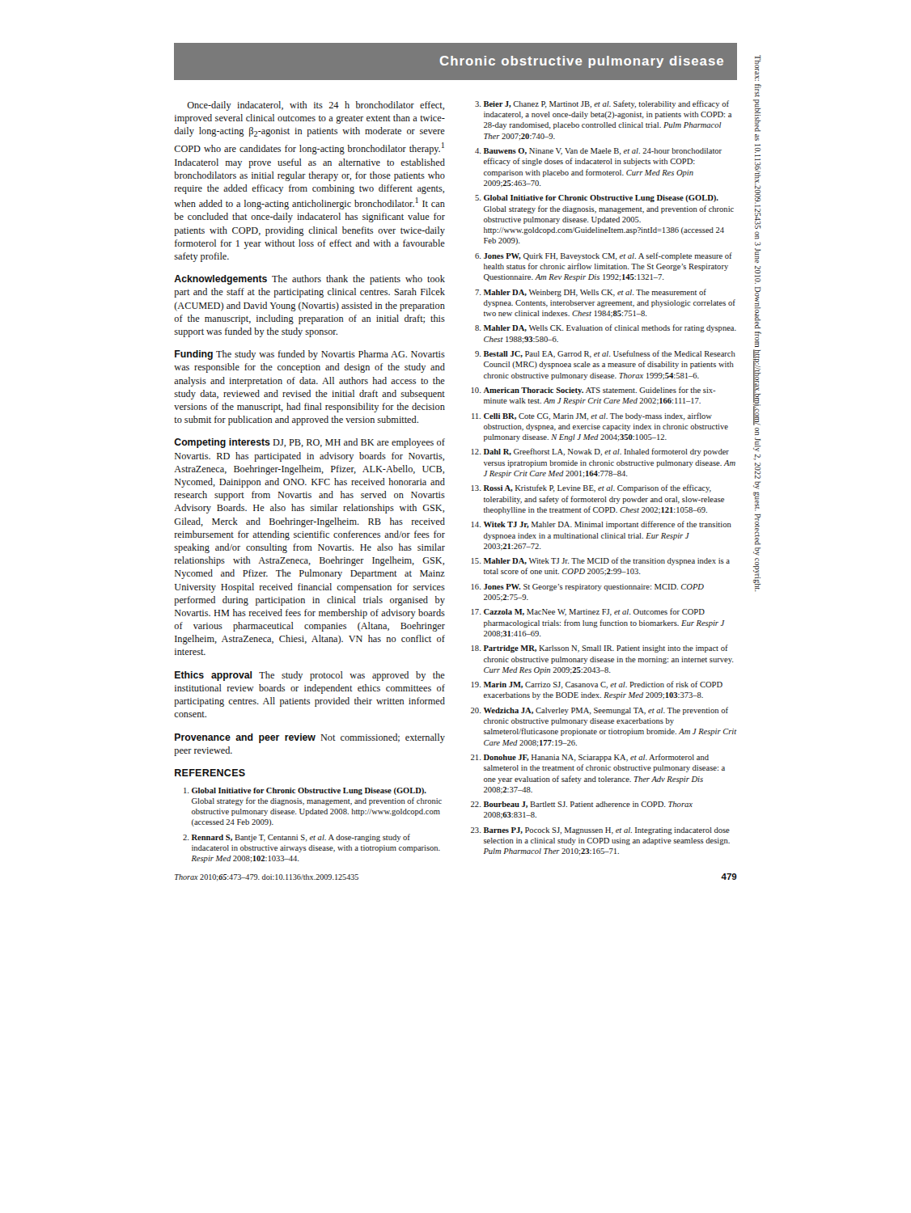Chronic obstructive pulmonary disease
Once-daily indacaterol, with its 24 h bronchodilator effect, improved several clinical outcomes to a greater extent than a twice-daily long-acting β2-agonist in patients with moderate or severe COPD who are candidates for long-acting bronchodilator therapy.1 Indacaterol may prove useful as an alternative to established bronchodilators as initial regular therapy or, for those patients who require the added efficacy from combining two different agents, when added to a long-acting anticholinergic bronchodilator.1 It can be concluded that once-daily indacaterol has significant value for patients with COPD, providing clinical benefits over twice-daily formoterol for 1 year without loss of effect and with a favourable safety profile.
Acknowledgements The authors thank the patients who took part and the staff at the participating clinical centres. Sarah Filcek (ACUMED) and David Young (Novartis) assisted in the preparation of the manuscript, including preparation of an initial draft; this support was funded by the study sponsor.
Funding The study was funded by Novartis Pharma AG. Novartis was responsible for the conception and design of the study and analysis and interpretation of data. All authors had access to the study data, reviewed and revised the initial draft and subsequent versions of the manuscript, had final responsibility for the decision to submit for publication and approved the version submitted.
Competing interests DJ, PB, RO, MH and BK are employees of Novartis. RD has participated in advisory boards for Novartis, AstraZeneca, Boehringer-Ingelheim, Pfizer, ALK-Abello, UCB, Nycomed, Dainippon and ONO. KFC has received honoraria and research support from Novartis and has served on Novartis Advisory Boards. He also has similar relationships with GSK, Gilead, Merck and Boehringer-Ingelheim. RB has received reimbursement for attending scientific conferences and/or fees for speaking and/or consulting from Novartis. He also has similar relationships with AstraZeneca, Boehringer Ingelheim, GSK, Nycomed and Pfizer. The Pulmonary Department at Mainz University Hospital received financial compensation for services performed during participation in clinical trials organised by Novartis. HM has received fees for membership of advisory boards of various pharmaceutical companies (Altana, Boehringer Ingelheim, AstraZeneca, Chiesi, Altana). VN has no conflict of interest.
Ethics approval The study protocol was approved by the institutional review boards or independent ethics committees of participating centres. All patients provided their written informed consent.
Provenance and peer review Not commissioned; externally peer reviewed.
REFERENCES
Global Initiative for Chronic Obstructive Lung Disease (GOLD). Global strategy for the diagnosis, management, and prevention of chronic obstructive pulmonary disease. Updated 2008. http://www.goldcopd.com (accessed 24 Feb 2009).
Rennard S, Bantje T, Centanni S, et al. A dose-ranging study of indacaterol in obstructive airways disease, with a tiotropium comparison. Respir Med 2008;102:1033–44.
Beier J, Chanez P, Martinot JB, et al. Safety, tolerability and efficacy of indacaterol, a novel once-daily beta(2)-agonist, in patients with COPD: a 28-day randomised, placebo controlled clinical trial. Pulm Pharmacol Ther 2007;20:740–9.
Bauwens O, Ninane V, Van de Maele B, et al. 24-hour bronchodilator efficacy of single doses of indacaterol in subjects with COPD: comparison with placebo and formoterol. Curr Med Res Opin 2009;25:463–70.
Global Initiative for Chronic Obstructive Lung Disease (GOLD). Global strategy for the diagnosis, management, and prevention of chronic obstructive pulmonary disease. Updated 2005. http://www.goldcopd.com/GuidelineItem.asp?intId=1386 (accessed 24 Feb 2009).
Jones PW, Quirk FH, Baveystock CM, et al. A self-complete measure of health status for chronic airflow limitation. The St George’s Respiratory Questionnaire. Am Rev Respir Dis 1992;145:1321–7.
Mahler DA, Weinberg DH, Wells CK, et al. The measurement of dyspnea. Contents, interobserver agreement, and physiologic correlates of two new clinical indexes. Chest 1984;85:751–8.
Mahler DA, Wells CK. Evaluation of clinical methods for rating dyspnea. Chest 1988;93:580–6.
Bestall JC, Paul EA, Garrod R, et al. Usefulness of the Medical Research Council (MRC) dyspnoea scale as a measure of disability in patients with chronic obstructive pulmonary disease. Thorax 1999;54:581–6.
American Thoracic Society. ATS statement. Guidelines for the six-minute walk test. Am J Respir Crit Care Med 2002;166:111–17.
Celli BR, Cote CG, Marin JM, et al. The body-mass index, airflow obstruction, dyspnea, and exercise capacity index in chronic obstructive pulmonary disease. N Engl J Med 2004;350:1005–12.
Dahl R, Greefhorst LA, Nowak D, et al. Inhaled formoterol dry powder versus ipratropium bromide in chronic obstructive pulmonary disease. Am J Respir Crit Care Med 2001;164:778–84.
Rossi A, Kristufek P, Levine BE, et al. Comparison of the efficacy, tolerability, and safety of formoterol dry powder and oral, slow-release theophylline in the treatment of COPD. Chest 2002;121:1058–69.
Witek TJ Jr, Mahler DA. Minimal important difference of the transition dyspnoea index in a multinational clinical trial. Eur Respir J 2003;21:267–72.
Mahler DA, Witek TJ Jr. The MCID of the transition dyspnea index is a total score of one unit. COPD 2005;2:99–103.
Jones PW. St George’s respiratory questionnaire: MCID. COPD 2005;2:75–9.
Cazzola M, MacNee W, Martinez FJ, et al. Outcomes for COPD pharmacological trials: from lung function to biomarkers. Eur Respir J 2008;31:416–69.
Partridge MR, Karlsson N, Small IR. Patient insight into the impact of chronic obstructive pulmonary disease in the morning: an internet survey. Curr Med Res Opin 2009;25:2043–8.
Marin JM, Carrizo SJ, Casanova C, et al. Prediction of risk of COPD exacerbations by the BODE index. Respir Med 2009;103:373–8.
Wedzicha JA, Calverley PMA, Seemungal TA, et al. The prevention of chronic obstructive pulmonary disease exacerbations by salmeterol/fluticasone propionate or tiotropium bromide. Am J Respir Crit Care Med 2008;177:19–26.
Donohue JF, Hanania NA, Sciarappa KA, et al. Arformoterol and salmeterol in the treatment of chronic obstructive pulmonary disease: a one year evaluation of safety and tolerance. Ther Adv Respir Dis 2008;2:37–48.
Bourbeau J, Bartlett SJ. Patient adherence in COPD. Thorax 2008;63:831–8.
Barnes PJ, Pocock SJ, Magnussen H, et al. Integrating indacaterol dose selection in a clinical study in COPD using an adaptive seamless design. Pulm Pharmacol Ther 2010;23:165–71.
Thorax: first published as 10.1136/thx.2009.125435 on 3 June 2010. Downloaded from http://thorax.bmj.com/ on July 2, 2022 by guest. Protected by copyright.
Thorax 2010; 65:473–479. doi:10.1136/thx.2009.125435
479